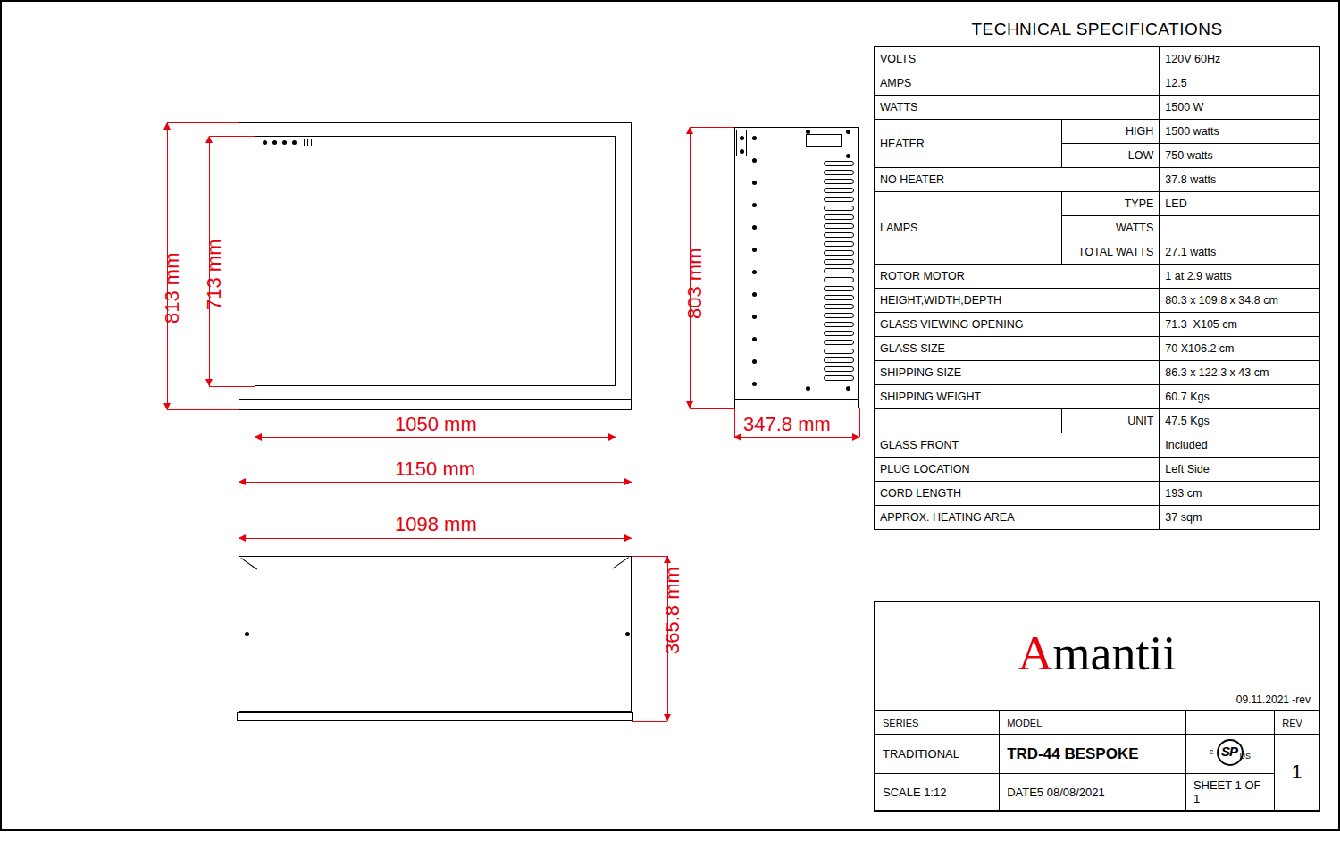813 mm
713 mm
1050 mm
1150 mm
803 mm
347.8 mm
1098 mm
365.8 mm
TECHNICAL SPECIFICATIONS
| VOLTS | 120V 60Hz |
| AMPS | 12.5 |
| WATTS | 1500 W |
| HEATER | HIGH | 1500 watts |
| LOW | 750 watts |
| NO HEATER | 37.8 watts |
| LAMPS | TYPE | LED |
| WATTS | |
| TOTAL WATTS | 27.1 watts |
| ROTOR MOTOR | 1 at 2.9 watts |
| HEIGHT,WIDTH,DEPTH | 80.3 x 109.8 x 34.8 cm |
| GLASS VIEWING OPENING | 71.3 X105 cm |
| GLASS SIZE | 70 X106.2 cm |
| SHIPPING SIZE | 86.3 x 122.3 x 43 cm |
| SHIPPING WEIGHT | 60.7 Kgs |
| | UNIT | 47.5 Kgs |
| GLASS FRONT | Included |
| PLUG LOCATION | Left Side |
| CORD LENGTH | 193 cm |
| APPROX. HEATING AREA | 37 sqm |
Amantii
09.11.2021 -rev
| SERIES | MODEL | | REV |
| TRADITIONAL | TRD-44 BESPOKE | SP c US | 1 |
| SCALE 1:12 | DATE5 08/08/2021 | SHEET 1 OF 1 |